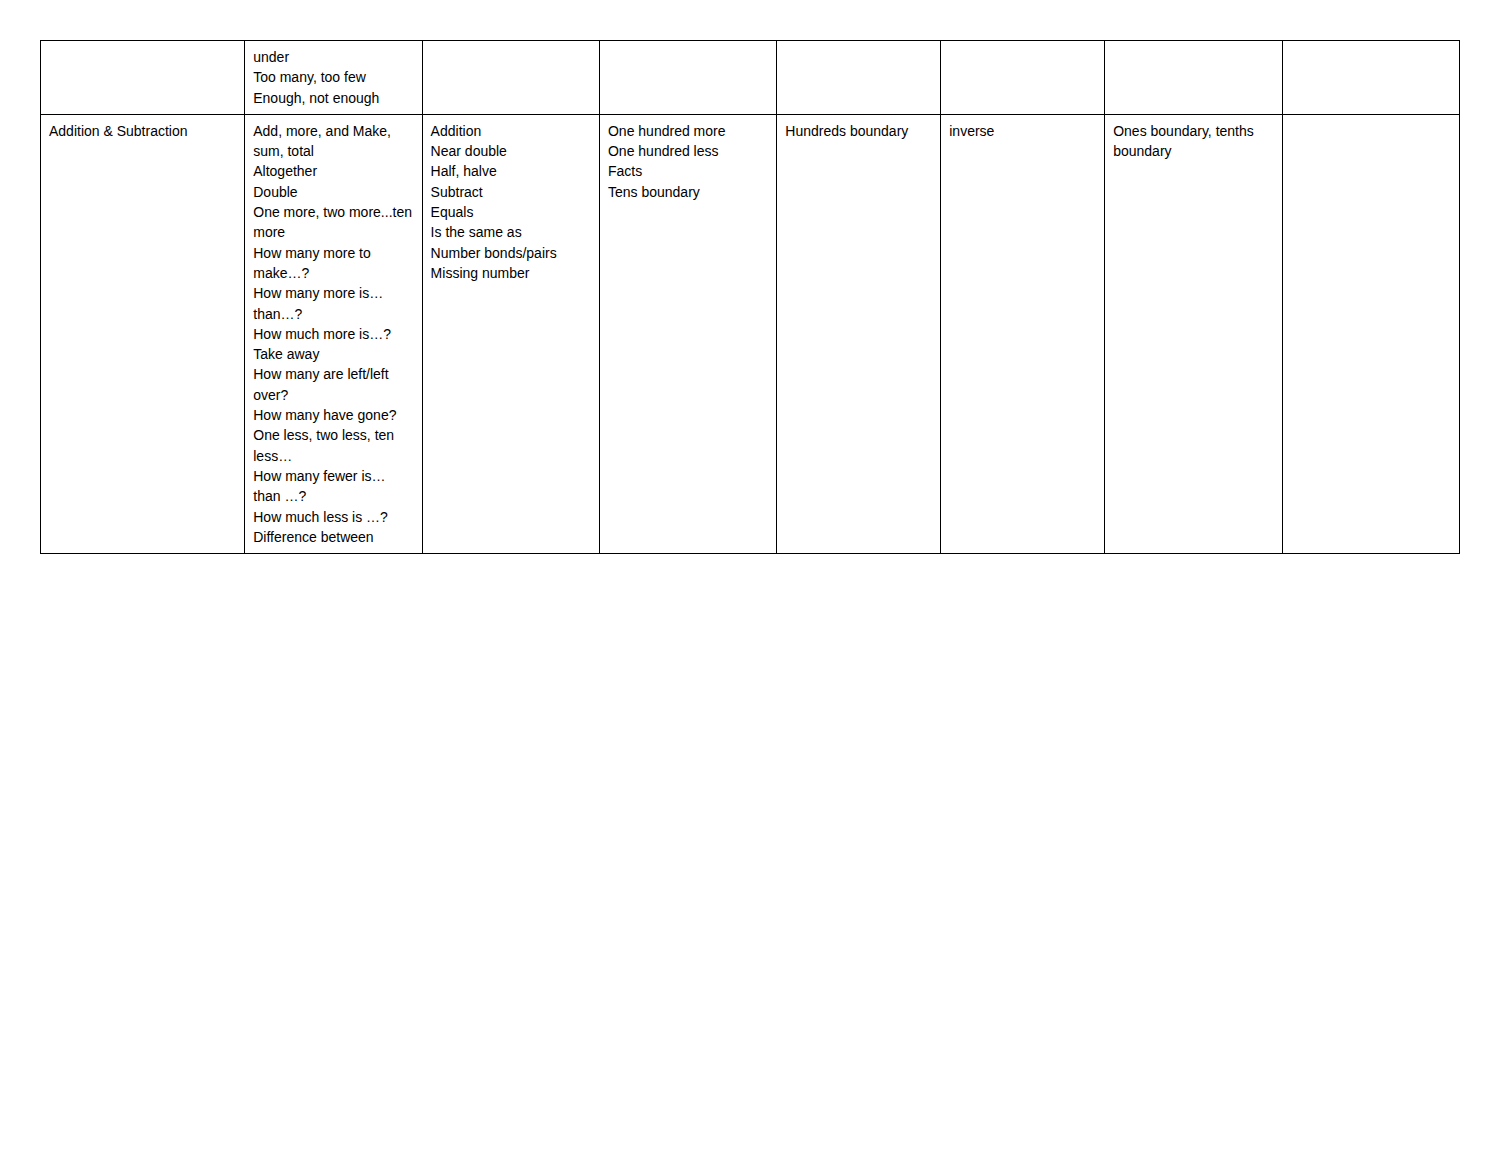| | under Too many, too few Enough, not enough | | | | | | |
| Addition & Subtraction | Add, more, and Make, sum, total Altogether Double One more, two more...ten more How many more to make…? How many more is… than…? How much more is…? Take away How many are left/left over? How many have gone? One less, two less, ten less… How many fewer is… than …? How much less is …? Difference between | Addition Near double Half, halve Subtract Equals Is the same as Number bonds/pairs Missing number | One hundred more One hundred less Facts Tens boundary | Hundreds boundary | inverse | Ones boundary, tenths boundary | |